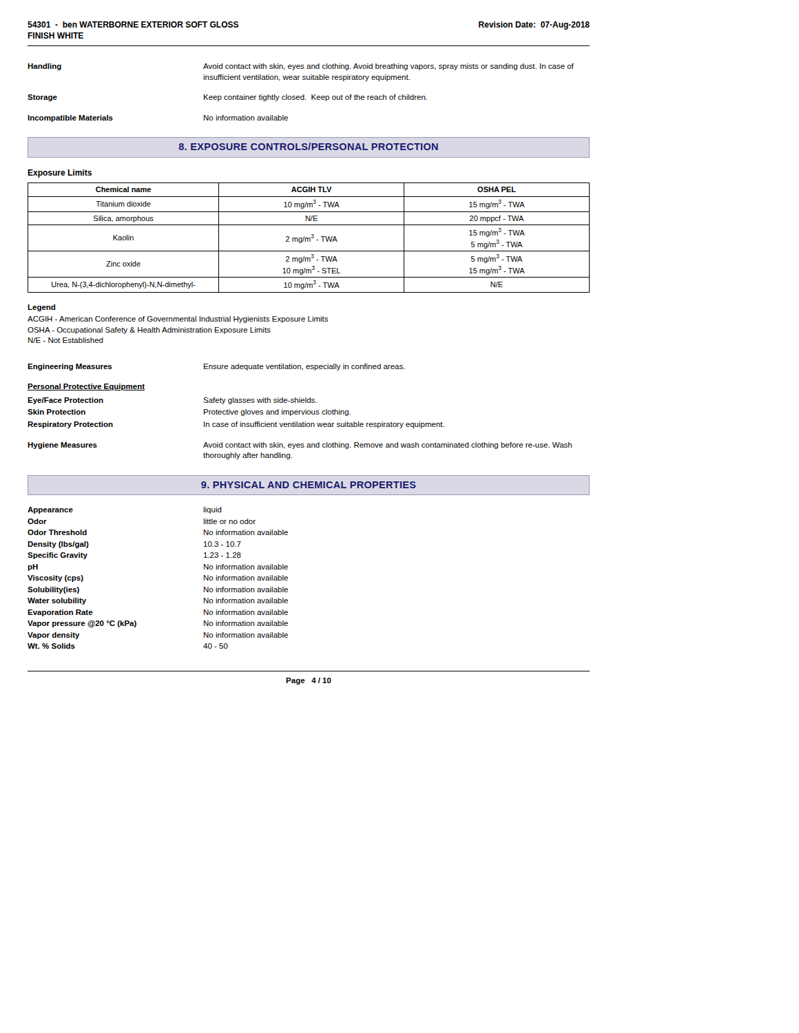54301 - ben WATERBORNE EXTERIOR SOFT GLOSS
FINISH WHITE
Revision Date: 07-Aug-2018
Handling
Avoid contact with skin, eyes and clothing. Avoid breathing vapors, spray mists or sanding dust. In case of insufficient ventilation, wear suitable respiratory equipment.
Storage
Keep container tightly closed. Keep out of the reach of children.
Incompatible Materials
No information available
8. EXPOSURE CONTROLS/PERSONAL PROTECTION
Exposure Limits
| Chemical name | ACGIH TLV | OSHA PEL |
| --- | --- | --- |
| Titanium dioxide | 10 mg/m 3 - TWA | 15 mg/m 3 - TWA |
| Silica, amorphous | N/E | 20 mppcf - TWA |
| Kaolin | 2 mg/m 3 - TWA | 15 mg/m 3 - TWA 5 mg/m 3 - TWA |
| Zinc oxide | 2 mg/m 3 - TWA 10 mg/m 3 - STEL | 5 mg/m 3 - TWA 15 mg/m 3 - TWA |
| Urea, N-(3,4-dichlorophenyl)-N,N-dimethyl- | 10 mg/m 3 - TWA | N/E |
Legend
ACGIH - American Conference of Governmental Industrial Hygienists Exposure Limits
OSHA - Occupational Safety & Health Administration Exposure Limits
N/E - Not Established
Engineering Measures
Ensure adequate ventilation, especially in confined areas.
Personal Protective Equipment
Eye/Face Protection
Safety glasses with side-shields.
Skin Protection
Protective gloves and impervious clothing.
Respiratory Protection
In case of insufficient ventilation wear suitable respiratory equipment.
Hygiene Measures
Avoid contact with skin, eyes and clothing. Remove and wash contaminated clothing before re-use. Wash thoroughly after handling.
9. PHYSICAL AND CHEMICAL PROPERTIES
Appearance
liquid
Odor
little or no odor
Odor Threshold
No information available
Density (lbs/gal)
10.3 - 10.7
Specific Gravity
1.23 - 1.28
pH
No information available
Viscosity (cps)
No information available
Solubility(ies)
No information available
Water solubility
No information available
Evaporation Rate
No information available
Vapor pressure @20 °C (kPa)
No information available
Vapor density
No information available
Wt. % Solids
40 - 50
Page 4 / 10